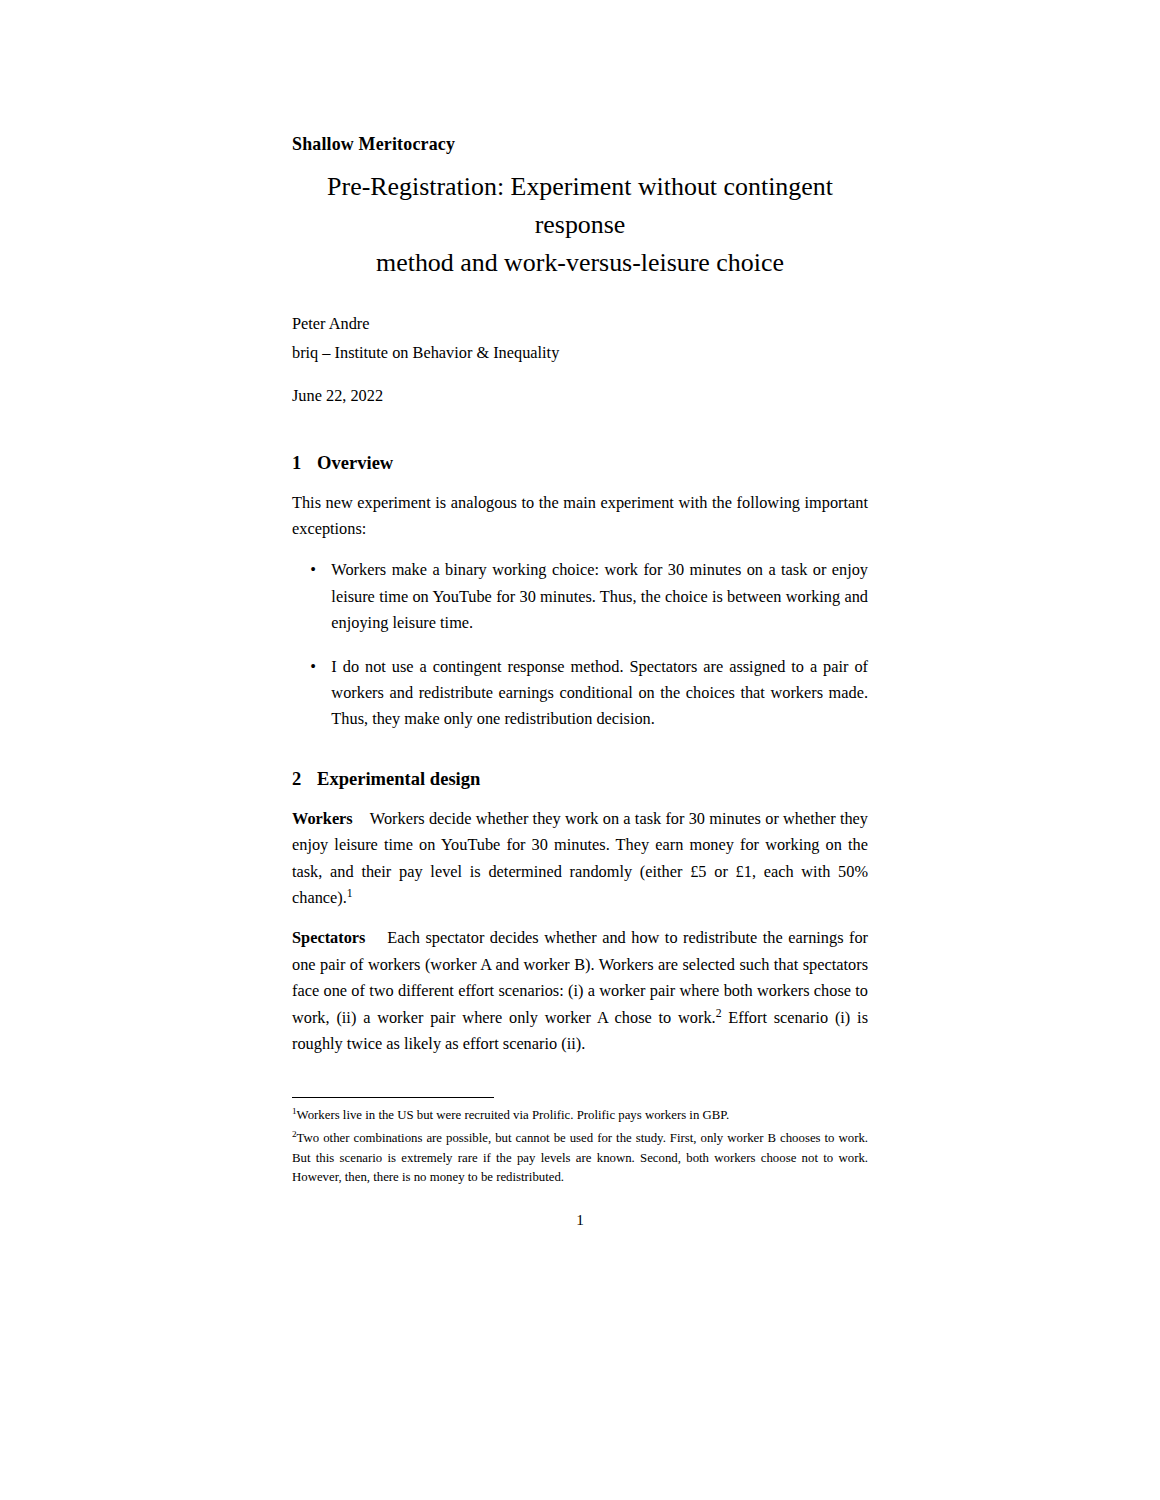Shallow Meritocracy
Pre-Registration: Experiment without contingent response
method and work-versus-leisure choice
Peter Andre
briq – Institute on Behavior & Inequality
June 22, 2022
1 Overview
This new experiment is analogous to the main experiment with the following important exceptions:
Workers make a binary working choice: work for 30 minutes on a task or enjoy leisure time on YouTube for 30 minutes. Thus, the choice is between working and enjoying leisure time.
I do not use a contingent response method. Spectators are assigned to a pair of workers and redistribute earnings conditional on the choices that workers made. Thus, they make only one redistribution decision.
2 Experimental design
Workers Workers decide whether they work on a task for 30 minutes or whether they enjoy leisure time on YouTube for 30 minutes. They earn money for working on the task, and their pay level is determined randomly (either £5 or £1, each with 50% chance).1
Spectators Each spectator decides whether and how to redistribute the earnings for one pair of workers (worker A and worker B). Workers are selected such that spectators face one of two different effort scenarios: (i) a worker pair where both workers chose to work, (ii) a worker pair where only worker A chose to work.2 Effort scenario (i) is roughly twice as likely as effort scenario (ii).
1Workers live in the US but were recruited via Prolific. Prolific pays workers in GBP.
2Two other combinations are possible, but cannot be used for the study. First, only worker B chooses to work. But this scenario is extremely rare if the pay levels are known. Second, both workers choose not to work. However, then, there is no money to be redistributed.
1